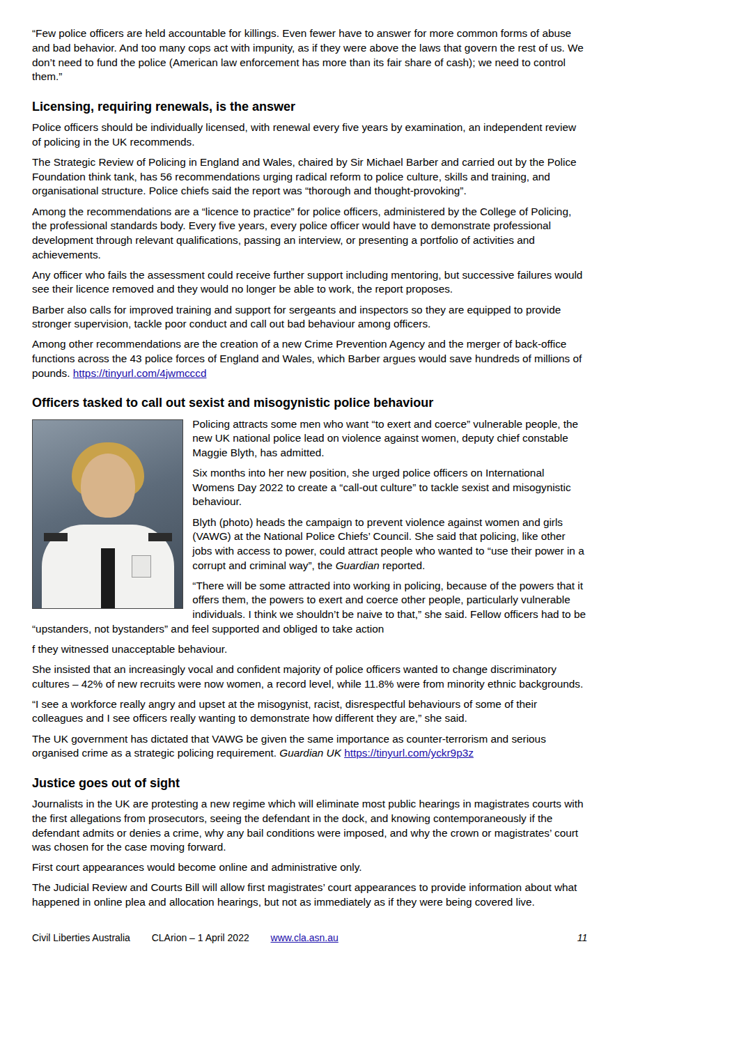“Few police officers are held accountable for killings. Even fewer have to answer for more common forms of abuse and bad behavior. And too many cops act with impunity, as if they were above the laws that govern the rest of us. We don’t need to fund the police (American law enforcement has more than its fair share of cash); we need to control them.”
Licensing, requiring renewals, is the answer
Police officers should be individually licensed, with renewal every five years by examination, an independent review of policing in the UK recommends.
The Strategic Review of Policing in England and Wales, chaired by Sir Michael Barber and carried out by the Police Foundation think tank, has 56 recommendations urging radical reform to police culture, skills and training, and organisational structure. Police chiefs said the report was “thorough and thought-provoking”.
Among the recommendations are a “licence to practice” for police officers, administered by the College of Policing, the professional standards body. Every five years, every police officer would have to demonstrate professional development through relevant qualifications, passing an interview, or presenting a portfolio of activities and achievements.
Any officer who fails the assessment could receive further support including mentoring, but successive failures would see their licence removed and they would no longer be able to work, the report proposes.
Barber also calls for improved training and support for sergeants and inspectors so they are equipped to provide stronger supervision, tackle poor conduct and call out bad behaviour among officers.
Among other recommendations are the creation of a new Crime Prevention Agency and the merger of back-office functions across the 43 police forces of England and Wales, which Barber argues would save hundreds of millions of pounds. https://tinyurl.com/4jwmcccd
Officers tasked to call out sexist and misogynistic police behaviour
Policing attracts some men who want “to exert and coerce” vulnerable people, the new UK national police lead on violence against women, deputy chief constable Maggie Blyth, has admitted.
Six months into her new position, she urged police officers on International Womens Day 2022 to create a “call-out culture” to tackle sexist and misogynistic behaviour.
Blyth (photo) heads the campaign to prevent violence against women and girls (VAWG) at the National Police Chiefs’ Council. She said that policing, like other jobs with access to power, could attract people who wanted to “use their power in a corrupt and criminal way”, the Guardian reported.
“There will be some attracted into working in policing, because of the powers that it offers them, the powers to exert and coerce other people, particularly vulnerable individuals. I think we shouldn’t be naive to that,” she said. Fellow officers had to be “upstanders, not bystanders” and feel supported and obliged to take action
f they witnessed unacceptable behaviour.
She insisted that an increasingly vocal and confident majority of police officers wanted to change discriminatory cultures – 42% of new recruits were now women, a record level, while 11.8% were from minority ethnic backgrounds.
“I see a workforce really angry and upset at the misogynist, racist, disrespectful behaviours of some of their colleagues and I see officers really wanting to demonstrate how different they are,” she said.
The UK government has dictated that VAWG be given the same importance as counter-terrorism and serious organised crime as a strategic policing requirement. Guardian UK https://tinyurl.com/yckr9p3z
Justice goes out of sight
Journalists in the UK are protesting a new regime which will eliminate most public hearings in magistrates courts with the first allegations from prosecutors, seeing the defendant in the dock, and knowing contemporaneously if the defendant admits or denies a crime, why any bail conditions were imposed, and why the crown or magistrates’ court was chosen for the case moving forward.
First court appearances would become online and administrative only.
The Judicial Review and Courts Bill will allow first magistrates’ court appearances to provide information about what happened in online plea and allocation hearings, but not as immediately as if they were being covered live.
Civil Liberties Australia CLArion – 1 April 2022 www.cla.asn.au 11